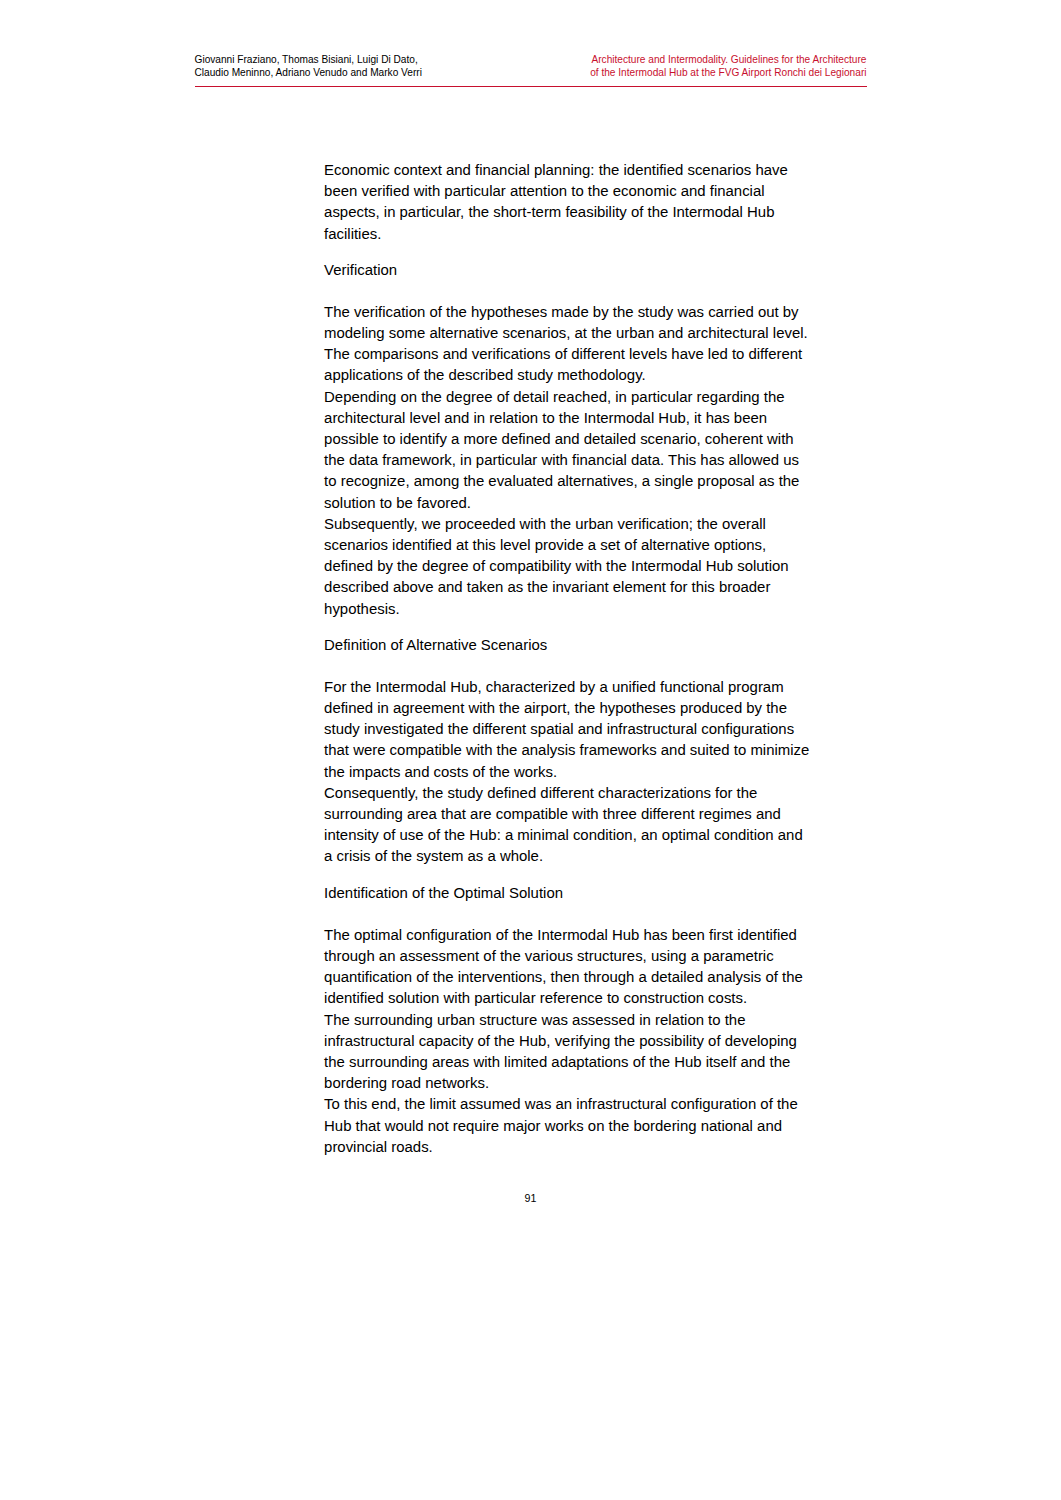Giovanni Fraziano, Thomas Bisiani, Luigi Di Dato,
Claudio Meninno, Adriano Venudo and Marko Verri
Architecture and Intermodality. Guidelines for the Architecture
of the Intermodal Hub at the FVG Airport Ronchi dei Legionari
Economic context and financial planning: the identified scenarios have been verified with particular attention to the economic and financial aspects, in particular, the short-term feasibility of the Intermodal Hub facilities.
Verification
The verification of the hypotheses made by the study was carried out by modeling some alternative scenarios, at the urban and architectural level. The comparisons and verifications of different levels have led to different applications of the described study methodology.
Depending on the degree of detail reached, in particular regarding the architectural level and in relation to the Intermodal Hub, it has been possible to identify a more defined and detailed scenario, coherent with the data framework, in particular with financial data. This has allowed us to recognize, among the evaluated alternatives, a single proposal as the solution to be favored.
Subsequently, we proceeded with the urban verification; the overall scenarios identified at this level provide a set of alternative options, defined by the degree of compatibility with the Intermodal Hub solution described above and taken as the invariant element for this broader hypothesis.
Definition of Alternative Scenarios
For the Intermodal Hub, characterized by a unified functional program defined in agreement with the airport, the hypotheses produced by the study investigated the different spatial and infrastructural configurations that were compatible with the analysis frameworks and suited to minimize the impacts and costs of the works.
Consequently, the study defined different characterizations for the surrounding area that are compatible with three different regimes and intensity of use of the Hub: a minimal condition, an optimal condition and a crisis of the system as a whole.
Identification of the Optimal Solution
The optimal configuration of the Intermodal Hub has been first identified through an assessment of the various structures, using a parametric quantification of the interventions, then through a detailed analysis of the identified solution with particular reference to construction costs.
The surrounding urban structure was assessed in relation to the infrastructural capacity of the Hub, verifying the possibility of developing the surrounding areas with limited adaptations of the Hub itself and the bordering road networks.
To this end, the limit assumed was an infrastructural configuration of the Hub that would not require major works on the bordering national and provincial roads.
91